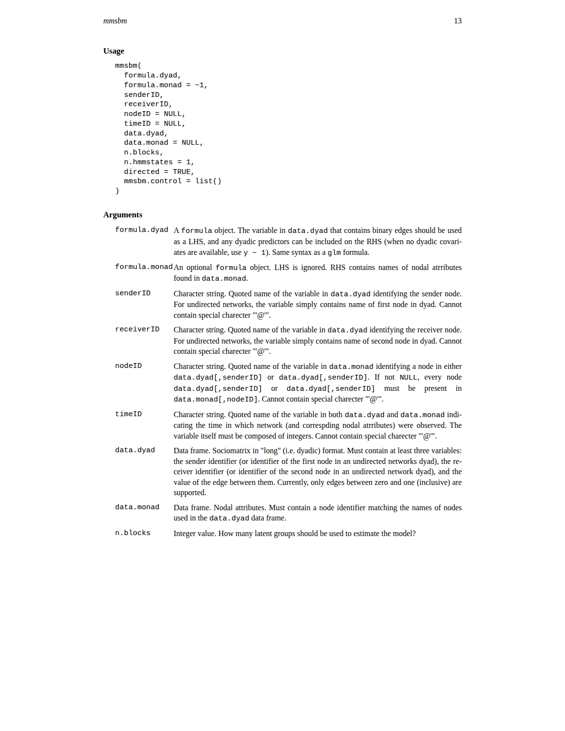mmsbm 13
Usage
mmsbm(
  formula.dyad,
  formula.monad = ~1,
  senderID,
  receiverID,
  nodeID = NULL,
  timeID = NULL,
  data.dyad,
  data.monad = NULL,
  n.blocks,
  n.hmmstates = 1,
  directed = TRUE,
  mmsbm.control = list()
)
Arguments
formula.dyad
A formula object. The variable in data.dyad that contains binary edges should be used as a LHS, and any dyadic predictors can be included on the RHS (when no dyadic covariates are available, use y ~ 1). Same syntax as a glm formula.
formula.monad
An optional formula object. LHS is ignored. RHS contains names of nodal atrributes found in data.monad.
senderID
Character string. Quoted name of the variable in data.dyad identifying the sender node. For undirected networks, the variable simply contains name of first node in dyad. Cannot contain special charecter "'@'".
receiverID
Character string. Quoted name of the variable in data.dyad identifying the receiver node. For undirected networks, the variable simply contains name of second node in dyad. Cannot contain special charecter "'@'".
nodeID
Character string. Quoted name of the variable in data.monad identifying a node in either data.dyad[,senderID] or data.dyad[,senderID]. If not NULL, every node data.dyad[,senderID] or data.dyad[,senderID] must be present in data.monad[,nodeID]. Cannot contain special charecter "'@'".
timeID
Character string. Quoted name of the variable in both data.dyad and data.monad indicating the time in which network (and correspding nodal atrributes) were observed. The variable itself must be composed of integers. Cannot contain special charecter "'@'".
data.dyad
Data frame. Sociomatrix in "long" (i.e. dyadic) format. Must contain at least three variables: the sender identifier (or identifier of the first node in an undirected networks dyad), the receiver identifier (or identifier of the second node in an undirected network dyad), and the value of the edge between them. Currently, only edges between zero and one (inclusive) are supported.
data.monad
Data frame. Nodal attributes. Must contain a node identifier matching the names of nodes used in the data.dyad data frame.
n.blocks
Integer value. How many latent groups should be used to estimate the model?